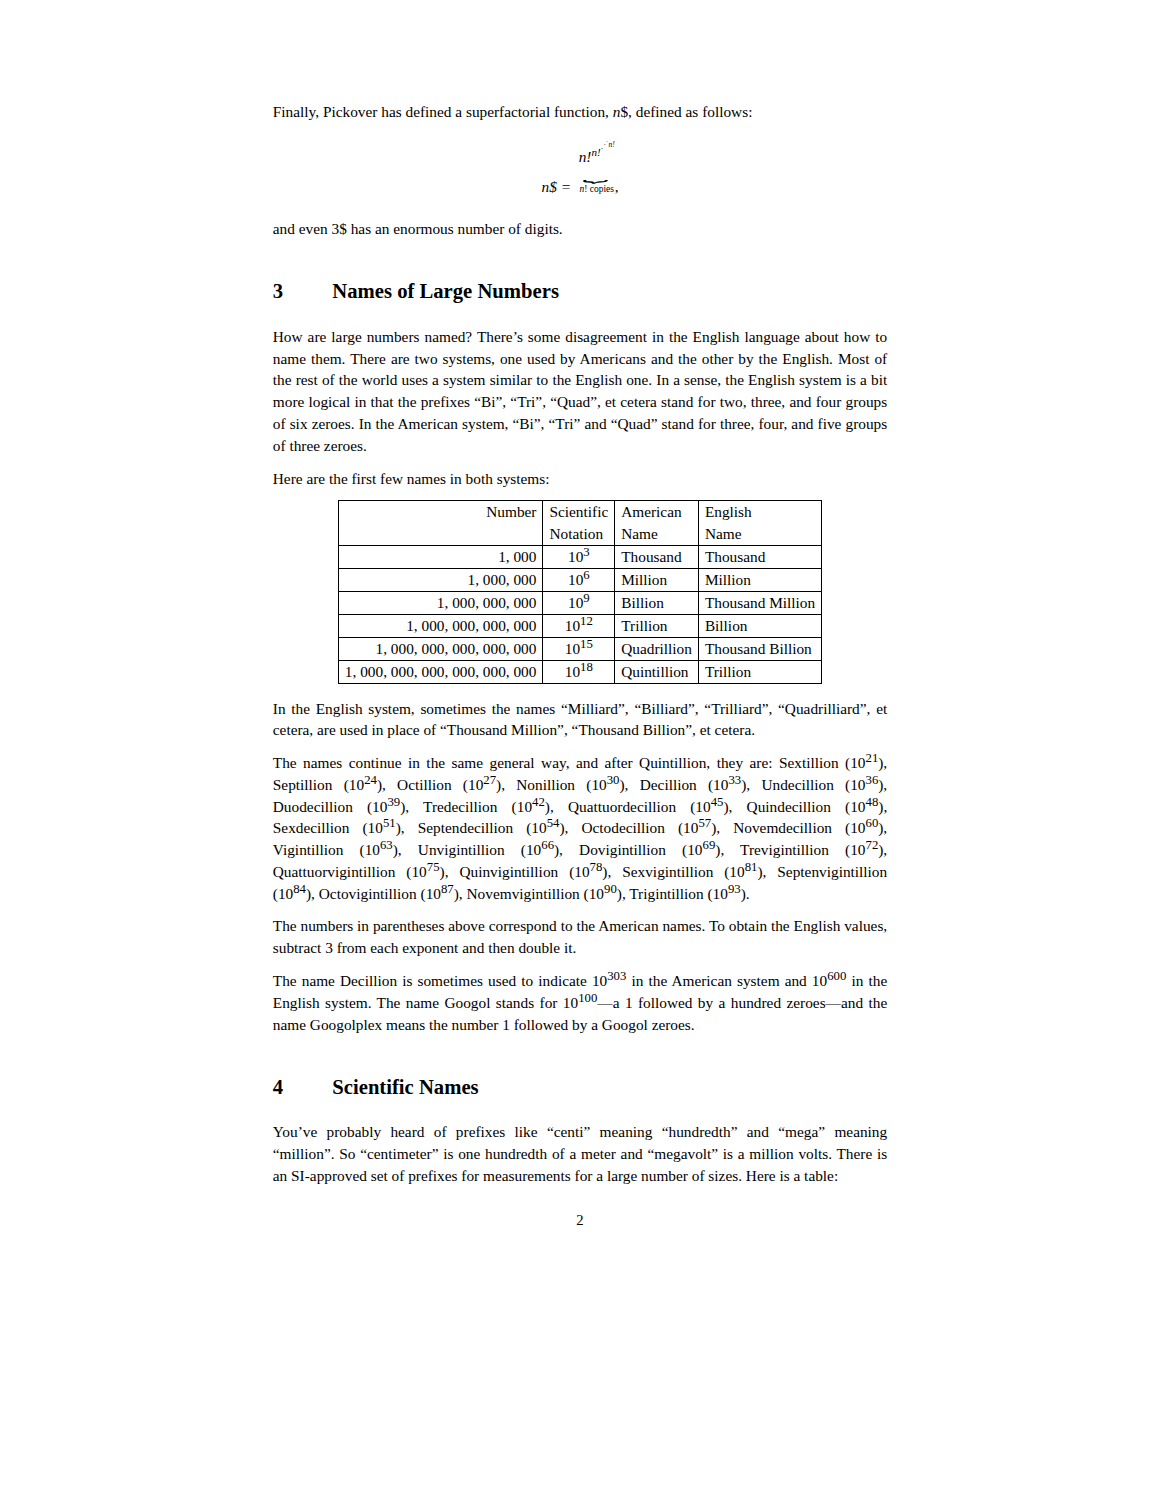Finally, Pickover has defined a superfactorial function, n$, defined as follows:
n$ = n!n!···n! ⏟ n! copies ,
and even 3$ has an enormous number of digits.
3 Names of Large Numbers
How are large numbers named? There’s some disagreement in the English language about how to name them. There are two systems, one used by Americans and the other by the English. Most of the rest of the world uses a system similar to the English one. In a sense, the English system is a bit more logical in that the prefixes “Bi”, “Tri”, “Quad”, et cetera stand for two, three, and four groups of six zeroes. In the American system, “Bi”, “Tri” and “Quad” stand for three, four, and five groups of three zeroes.
Here are the first few names in both systems:
| Number | Scientific | American | English |
| --- | --- | --- | --- |
| | Notation | Name | Name |
| 1, 000 | 10 3 | Thousand | Thousand |
| 1, 000, 000 | 10 6 | Million | Million |
| 1, 000, 000, 000 | 10 9 | Billion | Thousand Million |
| 1, 000, 000, 000, 000 | 10 12 | Trillion | Billion |
| 1, 000, 000, 000, 000, 000 | 10 15 | Quadrillion | Thousand Billion |
| 1, 000, 000, 000, 000, 000, 000 | 10 18 | Quintillion | Trillion |
In the English system, sometimes the names “Milliard”, “Billiard”, “Trilliard”, “Quadrilliard”, et cetera, are used in place of “Thousand Million”, “Thousand Billion”, et cetera.
The names continue in the same general way, and after Quintillion, they are: Sextillion (1021), Septillion (1024), Octillion (1027), Nonillion (1030), Decillion (1033), Undecillion (1036), Duodecillion (1039), Tredecillion (1042), Quattuordecillion (1045), Quindecillion (1048), Sexdecillion (1051), Septendecillion (1054), Octodecillion (1057), Novemdecillion (1060), Vigintillion (1063), Unvigintillion (1066), Dovigintillion (1069), Trevigintillion (1072), Quattuorvigintillion (1075), Quinvigintillion (1078), Sexvigintillion (1081), Septenvigintillion (1084), Octovigintillion (1087), Novemvigintillion (1090), Trigintillion (1093).
The numbers in parentheses above correspond to the American names. To obtain the English values, subtract 3 from each exponent and then double it.
The name Decillion is sometimes used to indicate 10303 in the American system and 10600 in the English system. The name Googol stands for 10100—a 1 followed by a hundred zeroes—and the name Googolplex means the number 1 followed by a Googol zeroes.
4 Scientific Names
You’ve probably heard of prefixes like “centi” meaning “hundredth” and “mega” meaning “million”. So “centimeter” is one hundredth of a meter and “megavolt” is a million volts. There is an SI-approved set of prefixes for measurements for a large number of sizes. Here is a table:
2